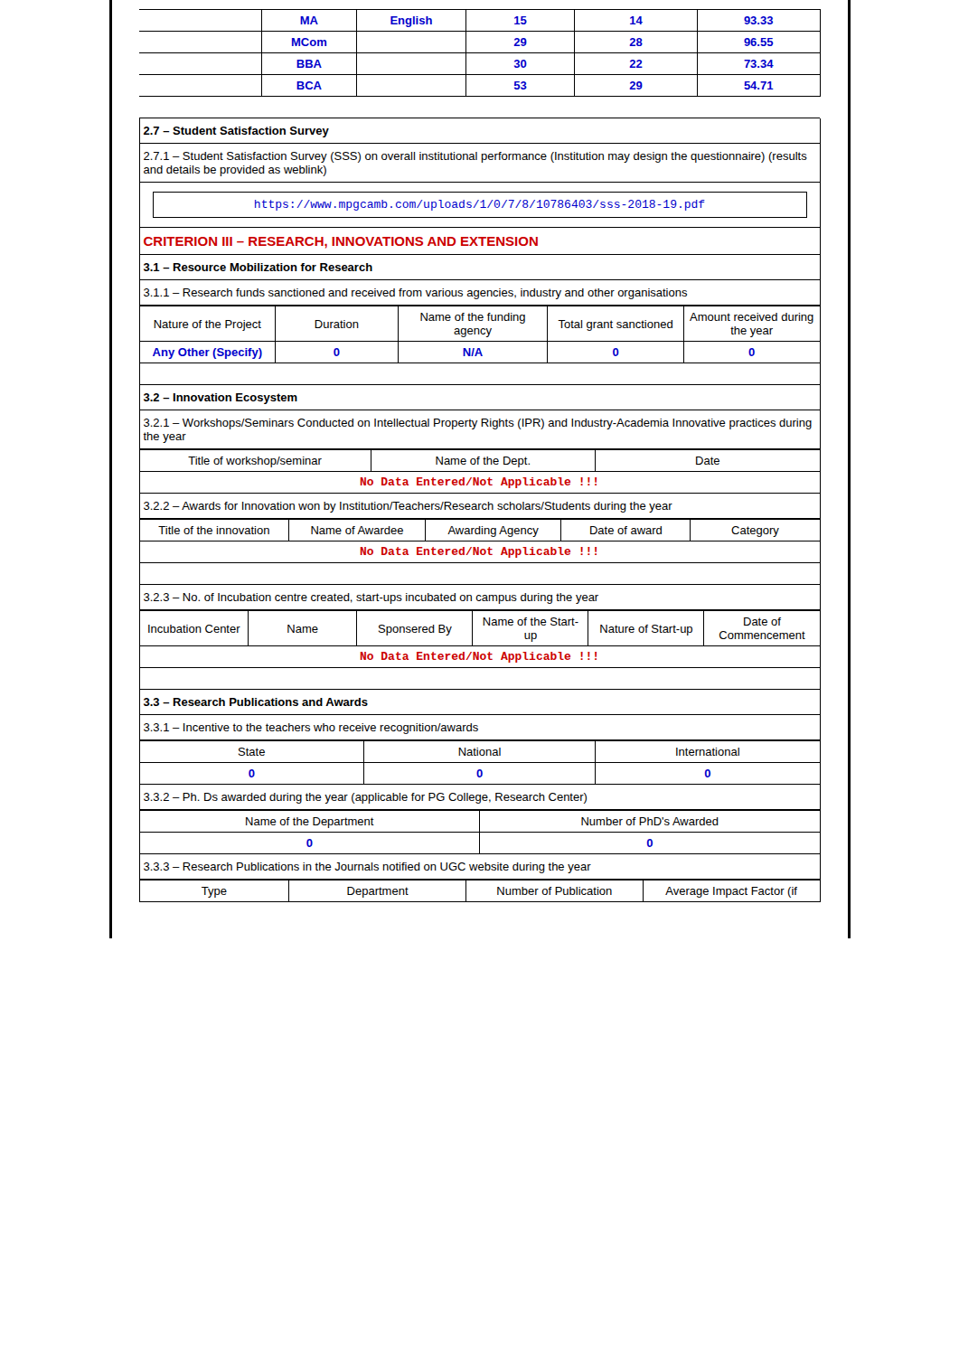| | MA | English | 15 | 14 | 93.33 |
| | MCom | | 29 | 28 | 96.55 |
| | BBA | | 30 | 22 | 73.34 |
| | BCA | | 53 | 29 | 54.71 |
2.7 – Student Satisfaction Survey
2.7.1 – Student Satisfaction Survey (SSS) on overall institutional performance (Institution may design the questionnaire) (results and details be provided as weblink)
https://www.mpgcamb.com/uploads/1/0/7/8/10786403/sss-2018-19.pdf
CRITERION III – RESEARCH, INNOVATIONS AND EXTENSION
3.1 – Resource Mobilization for Research
3.1.1 – Research funds sanctioned and received from various agencies, industry and other organisations
| Nature of the Project | Duration | Name of the funding agency | Total grant sanctioned | Amount received during the year |
| Any Other (Specify) | 0 | N/A | 0 | 0 |
3.2 – Innovation Ecosystem
3.2.1 – Workshops/Seminars Conducted on Intellectual Property Rights (IPR) and Industry-Academia Innovative practices during the year
| Title of workshop/seminar | Name of the Dept. | Date |
| No Data Entered/Not Applicable !!! |
3.2.2 – Awards for Innovation won by Institution/Teachers/Research scholars/Students during the year
| Title of the innovation | Name of Awardee | Awarding Agency | Date of award | Category |
| No Data Entered/Not Applicable !!! |
3.2.3 – No. of Incubation centre created, start-ups incubated on campus during the year
| Incubation Center | Name | Sponsered By | Name of the Start-up | Nature of Start-up | Date of Commencement |
| No Data Entered/Not Applicable !!! |
3.3 – Research Publications and Awards
3.3.1 – Incentive to the teachers who receive recognition/awards
| State | National | International |
| 0 | 0 | 0 |
3.3.2 – Ph. Ds awarded during the year (applicable for PG College, Research Center)
| Name of the Department | Number of PhD's Awarded |
| 0 | 0 |
3.3.3 – Research Publications in the Journals notified on UGC website during the year
| Type | Department | Number of Publication | Average Impact Factor (if |